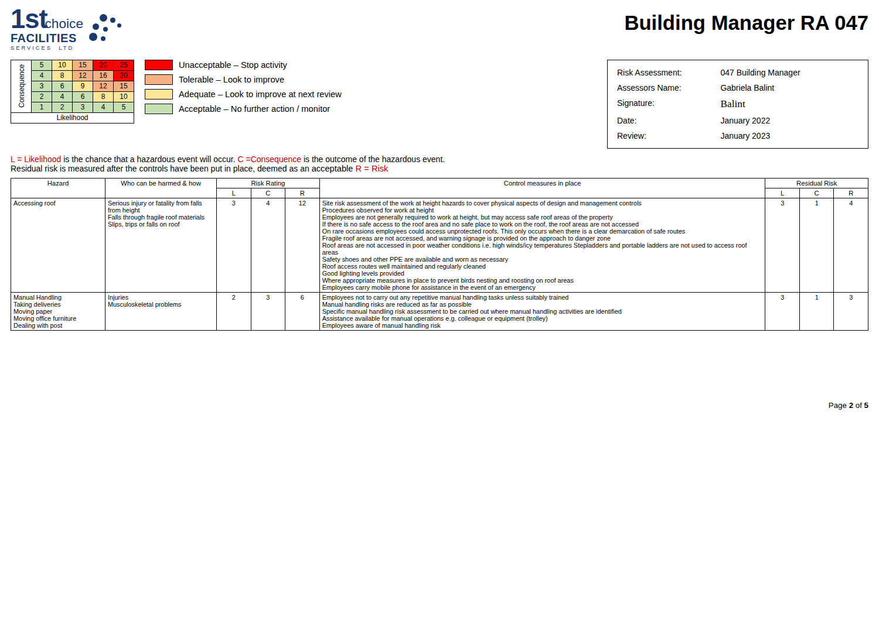1st choice
FACILITIES
SERVICES LTD
Building Manager RA 047
| Consequence | 5 | 10 | 15 | 20 | 25 |
| 4 | 8 | 12 | 16 | 20 |
| 3 | 6 | 9 | 12 | 15 |
| 2 | 4 | 6 | 8 | 10 |
| 1 | 2 | 3 | 4 | 5 |
| Likelihood |
Unacceptable – Stop activity
Tolerable – Look to improve
Adequate – Look to improve at next review
Acceptable – No further action / monitor
| Risk Assessment: | 047 Building Manager |
| Assessors Name: | Gabriela Balint |
| Signature: | Balint |
| Date: | January 2022 |
| Review: | January 2023 |
L = Likelihood is the chance that a hazardous event will occur. C =Consequence is the outcome of the hazardous event.
Residual risk is measured after the controls have been put in place, deemed as an acceptable R = Risk
| Hazard | Who can be harmed & how | Risk Rating | Control measures in place | Residual Risk |
| --- | --- | --- | --- | --- |
| L | C | R | L | C | R |
| Accessing roof | Serious injury or fatality from falls from height Falls through fragile roof materials Slips, trips or falls on roof | 3 | 4 | 12 | Site risk assessment of the work at height hazards to cover physical aspects of design and management controls Procedures observed for work at height Employees are not generally required to work at height, but may access safe roof areas of the property If there is no safe access to the roof area and no safe place to work on the roof, the roof areas are not accessed On rare occasions employees could access unprotected roofs. This only occurs when there is a clear demarcation of safe routes Fragile roof areas are not accessed, and warning signage is provided on the approach to danger zone Roof areas are not accessed in poor weather conditions i.e. high winds/icy temperatures Stepladders and portable ladders are not used to access roof areas Safety shoes and other PPE are available and worn as necessary Roof access routes well maintained and regularly cleaned Good lighting levels provided Where appropriate measures in place to prevent birds nesting and roosting on roof areas Employees carry mobile phone for assistance in the event of an emergency | 3 | 1 | 4 |
| Manual Handling Taking deliveries Moving paper Moving office furniture Dealing with post | Injuries Musculoskeletal problems | 2 | 3 | 6 | Employees not to carry out any repetitive manual handling tasks unless suitably trained Manual handling risks are reduced as far as possible Specific manual handling risk assessment to be carried out where manual handling activities are identified Assistance available for manual operations e.g. colleague or equipment (trolley) Employees aware of manual handling risk | 3 | 1 | 3 |
Page 2 of 5